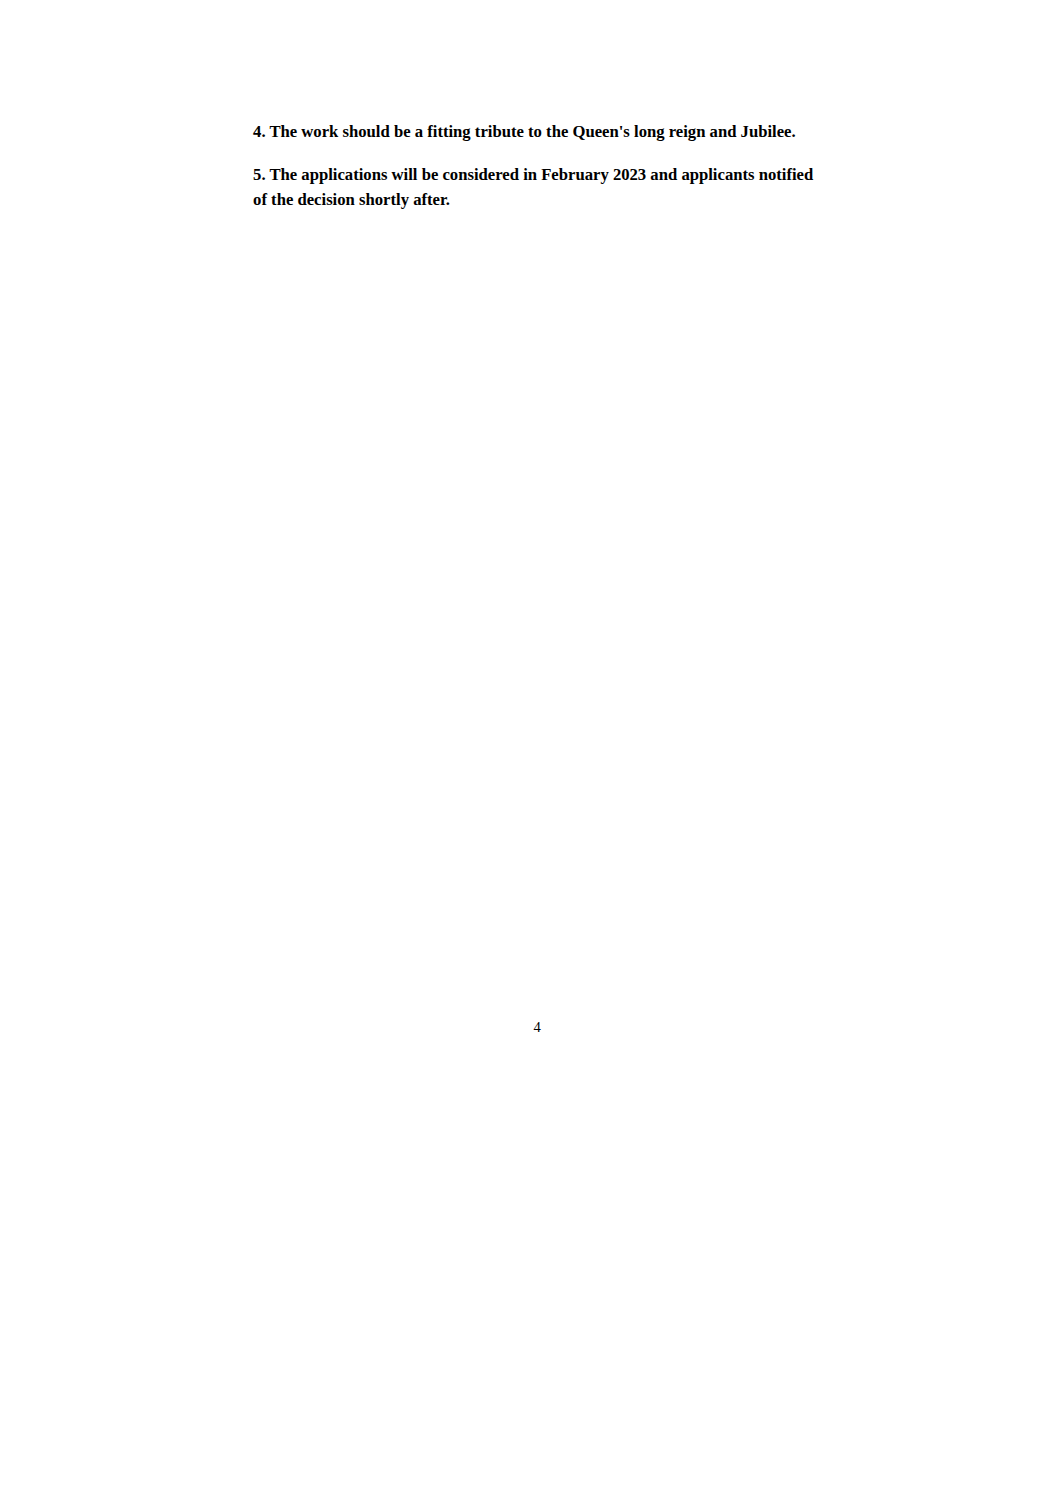4. The work should be a fitting tribute to the Queen's long reign and Jubilee.
5. The applications will be considered in February 2023 and applicants notified of the decision shortly after.
4